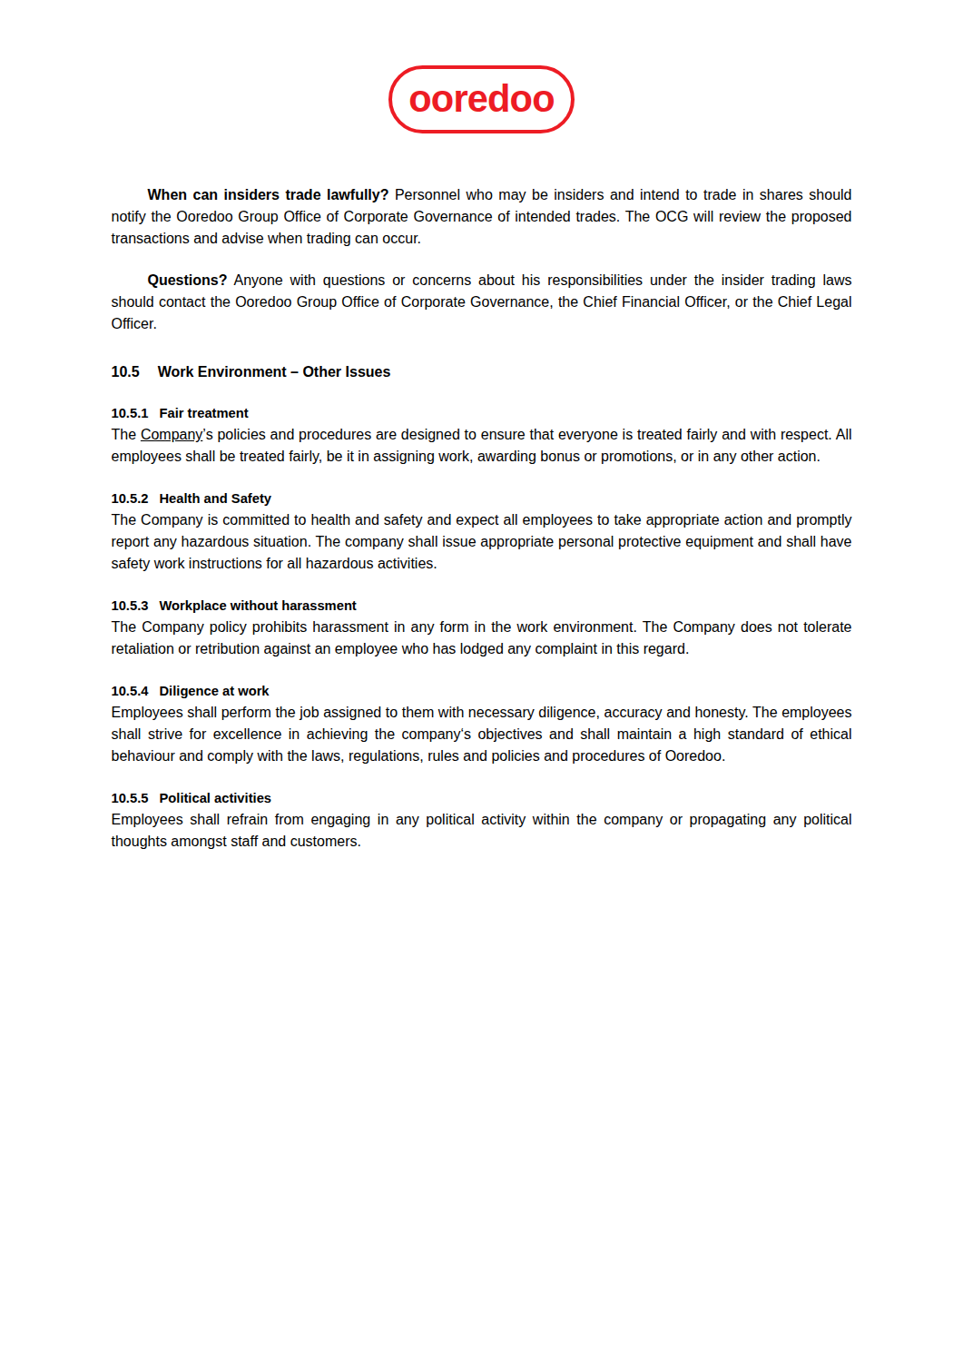ooredoo
When can insiders trade lawfully? Personnel who may be insiders and intend to trade in shares should notify the Ooredoo Group Office of Corporate Governance of intended trades. The OCG will review the proposed transactions and advise when trading can occur.
Questions? Anyone with questions or concerns about his responsibilities under the insider trading laws should contact the Ooredoo Group Office of Corporate Governance, the Chief Financial Officer, or the Chief Legal Officer.
10.5 Work Environment – Other Issues
10.5.1 Fair treatment
The Company’s policies and procedures are designed to ensure that everyone is treated fairly and with respect. All employees shall be treated fairly, be it in assigning work, awarding bonus or promotions, or in any other action.
10.5.2 Health and Safety
The Company is committed to health and safety and expect all employees to take appropriate action and promptly report any hazardous situation. The company shall issue appropriate personal protective equipment and shall have safety work instructions for all hazardous activities.
10.5.3 Workplace without harassment
The Company policy prohibits harassment in any form in the work environment. The Company does not tolerate retaliation or retribution against an employee who has lodged any complaint in this regard.
10.5.4 Diligence at work
Employees shall perform the job assigned to them with necessary diligence, accuracy and honesty. The employees shall strive for excellence in achieving the company‘s objectives and shall maintain a high standard of ethical behaviour and comply with the laws, regulations, rules and policies and procedures of Ooredoo.
10.5.5 Political activities
Employees shall refrain from engaging in any political activity within the company or propagating any political thoughts amongst staff and customers.